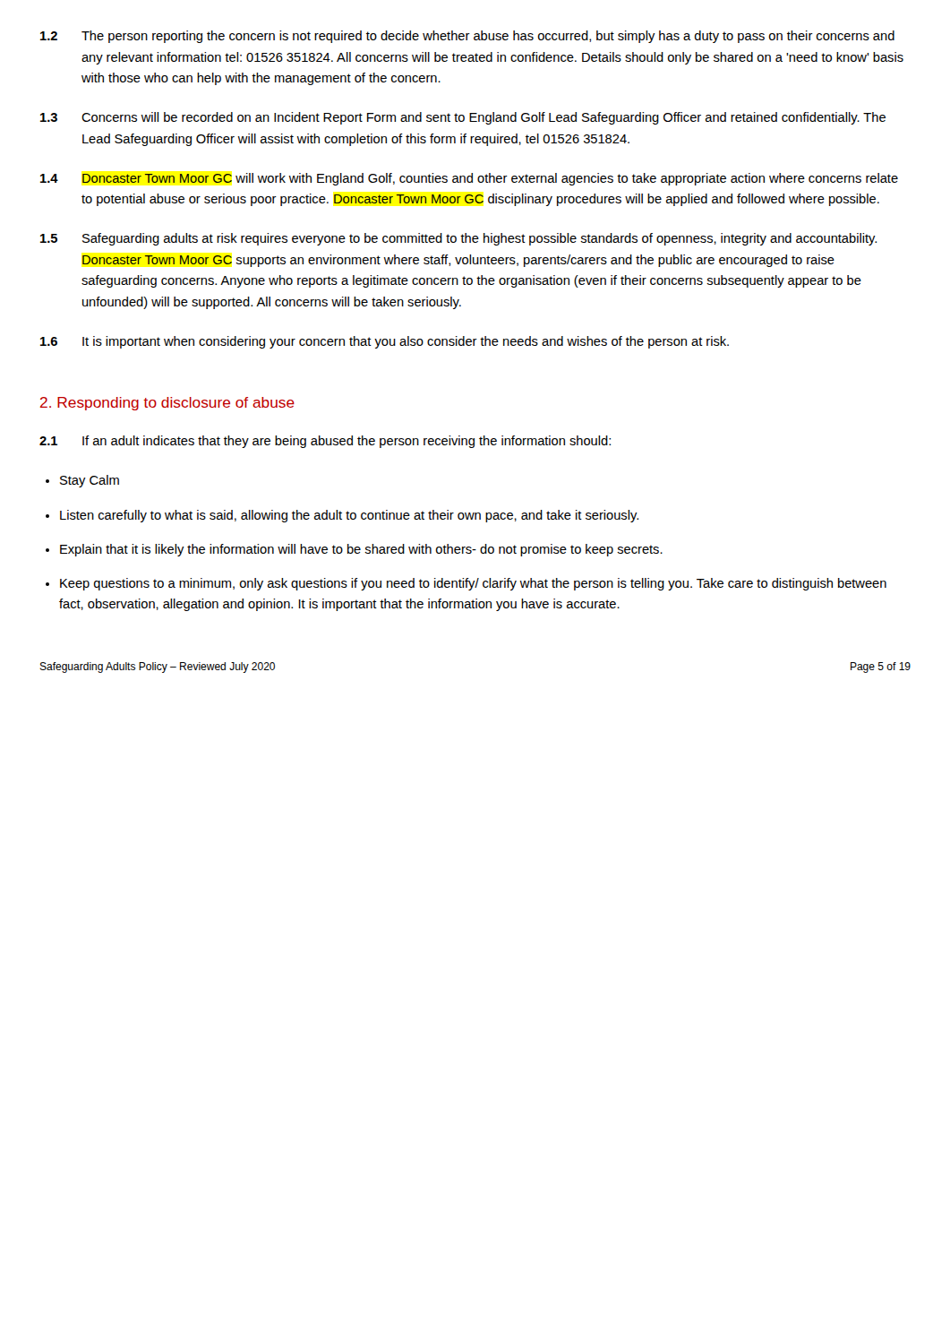1.2
The person reporting the concern is not required to decide whether abuse has occurred, but simply has a duty to pass on their concerns and any relevant information tel: 01526 351824. All concerns will be treated in confidence. Details should only be shared on a 'need to know' basis with those who can help with the management of the concern.
1.3
Concerns will be recorded on an Incident Report Form and sent to England Golf Lead Safeguarding Officer and retained confidentially. The Lead Safeguarding Officer will assist with completion of this form if required, tel 01526 351824.
1.4
Doncaster Town Moor GC will work with England Golf, counties and other external agencies to take appropriate action where concerns relate to potential abuse or serious poor practice. Doncaster Town Moor GC disciplinary procedures will be applied and followed where possible.
1.5
Safeguarding adults at risk requires everyone to be committed to the highest possible standards of openness, integrity and accountability. Doncaster Town Moor GC supports an environment where staff, volunteers, parents/carers and the public are encouraged to raise safeguarding concerns. Anyone who reports a legitimate concern to the organisation (even if their concerns subsequently appear to be unfounded) will be supported. All concerns will be taken seriously.
1.6
It is important when considering your concern that you also consider the needs and wishes of the person at risk.
2. Responding to disclosure of abuse
2.1
If an adult indicates that they are being abused the person receiving the information should:
Stay Calm
Listen carefully to what is said, allowing the adult to continue at their own pace, and take it seriously.
Explain that it is likely the information will have to be shared with others- do not promise to keep secrets.
Keep questions to a minimum, only ask questions if you need to identify/ clarify what the person is telling you. Take care to distinguish between fact, observation, allegation and opinion. It is important that the information you have is accurate.
Safeguarding Adults Policy – Reviewed July 2020 Page 5 of 19